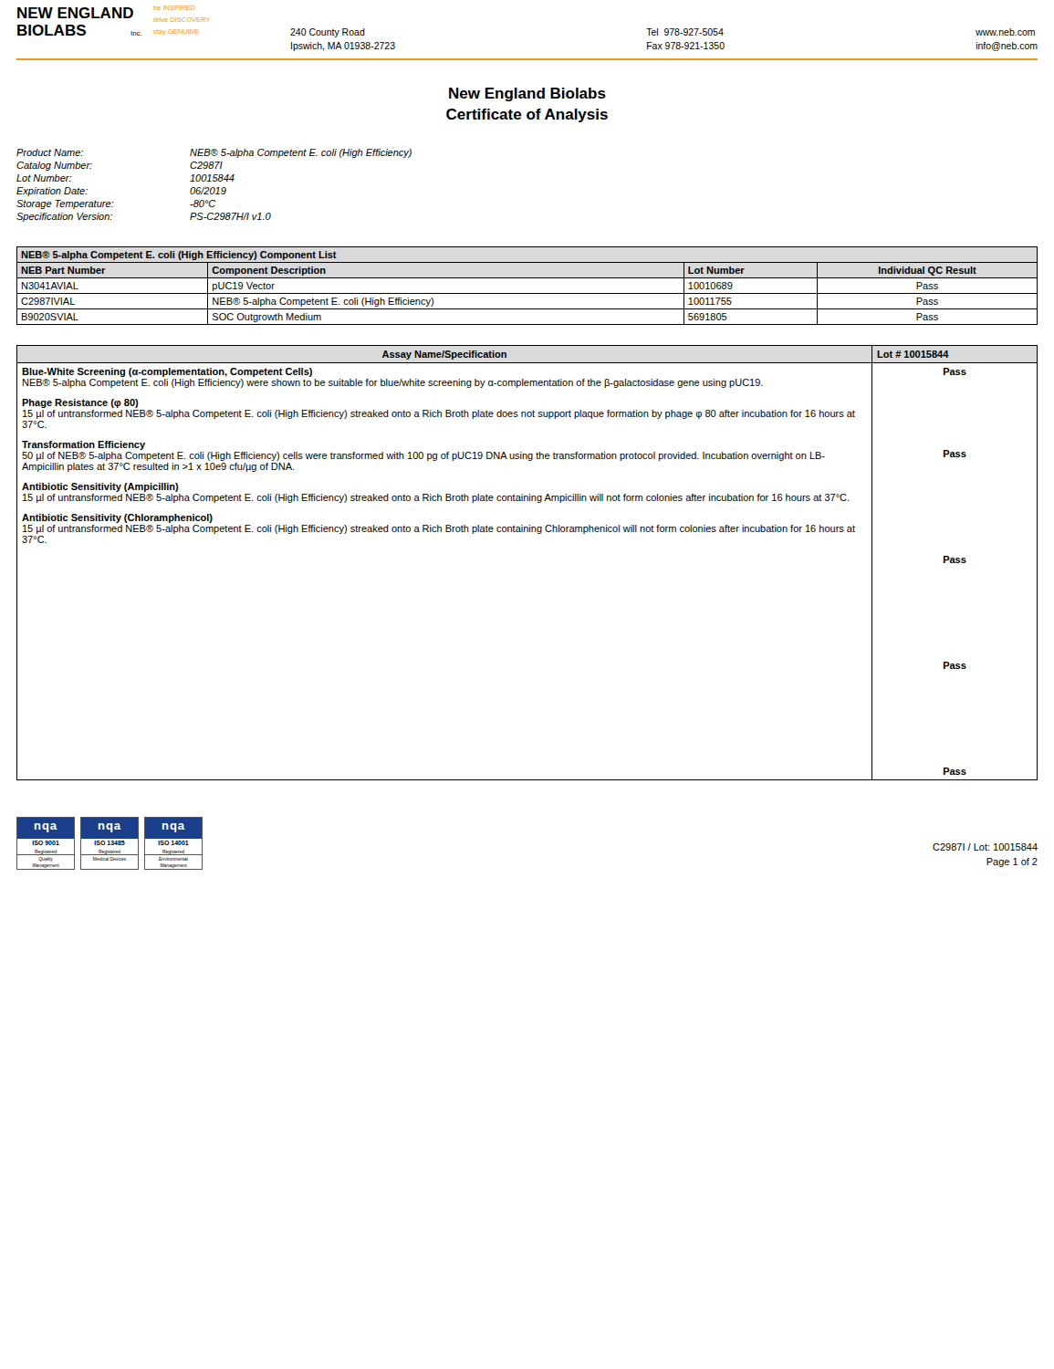240 County Road
Ipswich, MA 01938-2723
Tel 978-927-5054
Fax 978-921-1350
www.neb.com
info@neb.com
New England Biolabs Certificate of Analysis
| Product Name: | NEB® 5-alpha Competent E. coli (High Efficiency) |
| Catalog Number: | C2987I |
| Lot Number: | 10015844 |
| Expiration Date: | 06/2019 |
| Storage Temperature: | -80°C |
| Specification Version: | PS-C2987H/I v1.0 |
| NEB® 5-alpha Competent E. coli (High Efficiency) Component List |
| --- |
| NEB Part Number | Component Description | Lot Number | Individual QC Result |
| N3041AVIAL | pUC19 Vector | 10010689 | Pass |
| C2987IVIAL | NEB® 5-alpha Competent E. coli (High Efficiency) | 10011755 | Pass |
| B9020SVIAL | SOC Outgrowth Medium | 5691805 | Pass |
| Assay Name/Specification | Lot # 10015844 |
| --- | --- |
| Blue-White Screening (α-complementation, Competent Cells) NEB® 5-alpha Competent E. coli (High Efficiency) were shown to be suitable for blue/white screening by α-complementation of the β-galactosidase gene using pUC19. Phage Resistance (φ 80) 15 µl of untransformed NEB® 5-alpha Competent E. coli (High Efficiency) streaked onto a Rich Broth plate does not support plaque formation by phage φ 80 after incubation for 16 hours at 37°C. Transformation Efficiency 50 µl of NEB® 5-alpha Competent E. coli (High Efficiency) cells were transformed with 100 pg of pUC19 DNA using the transformation protocol provided. Incubation overnight on LB-Ampicillin plates at 37°C resulted in >1 x 10e9 cfu/µg of DNA. Antibiotic Sensitivity (Ampicillin) 15 µl of untransformed NEB® 5-alpha Competent E. coli (High Efficiency) streaked onto a Rich Broth plate containing Ampicillin will not form colonies after incubation for 16 hours at 37°C. Antibiotic Sensitivity (Chloramphenicol) 15 µl of untransformed NEB® 5-alpha Competent E. coli (High Efficiency) streaked onto a Rich Broth plate containing Chloramphenicol will not form colonies after incubation for 16 hours at 37°C. | Pass Pass Pass Pass Pass |
nqa
ISO 9001
Registered
Quality
Management
nqa
ISO 13485
Registered
Medical Devices
nqa
ISO 14001
Registered
Environmental
Management
C2987I / Lot: 10015844
Page 1 of 2